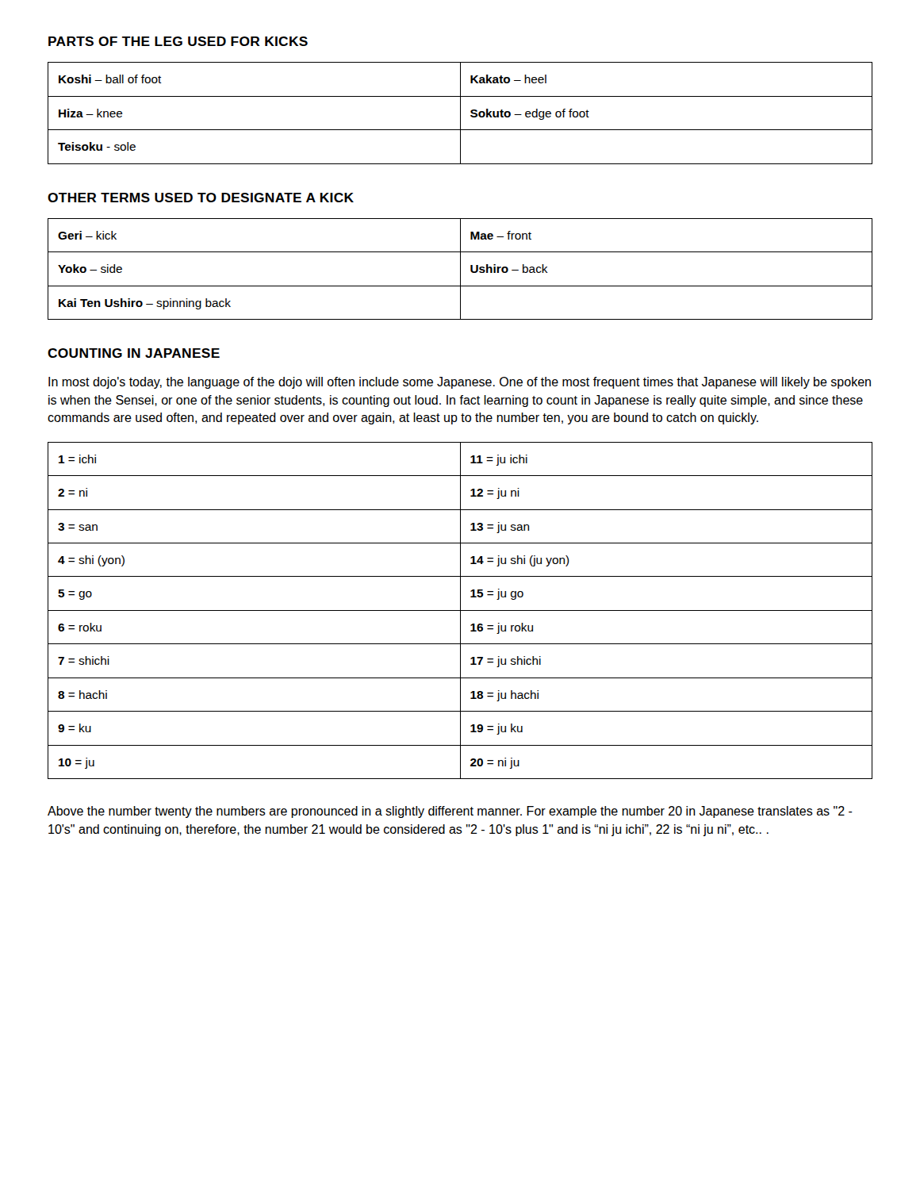Parts of the Leg Used for Kicks
| Koshi – ball of foot | Kakato – heel |
| Hiza – knee | Sokuto – edge of foot |
| Teisoku - sole | |
Other Terms Used to Designate a Kick
| Geri – kick | Mae – front |
| Yoko – side | Ushiro – back |
| Kai Ten Ushiro – spinning back | |
Counting in Japanese
In most dojo's today, the language of the dojo will often include some Japanese. One of the most frequent times that Japanese will likely be spoken is when the Sensei, or one of the senior students, is counting out loud. In fact learning to count in Japanese is really quite simple, and since these commands are used often, and repeated over and over again, at least up to the number ten, you are bound to catch on quickly.
| 1 = ichi | 11 = ju ichi |
| 2 = ni | 12 = ju ni |
| 3 = san | 13 = ju san |
| 4 = shi (yon) | 14 = ju shi (ju yon) |
| 5 = go | 15 = ju go |
| 6 = roku | 16 = ju roku |
| 7 = shichi | 17 = ju shichi |
| 8 = hachi | 18 = ju hachi |
| 9 = ku | 19 = ju ku |
| 10 = ju | 20 = ni ju |
Above the number twenty the numbers are pronounced in a slightly different manner. For example the number 20 in Japanese translates as "2 - 10's" and continuing on, therefore, the number 21 would be considered as "2 - 10's plus 1" and is “ni ju ichi”, 22 is “ni ju ni”, etc.. .